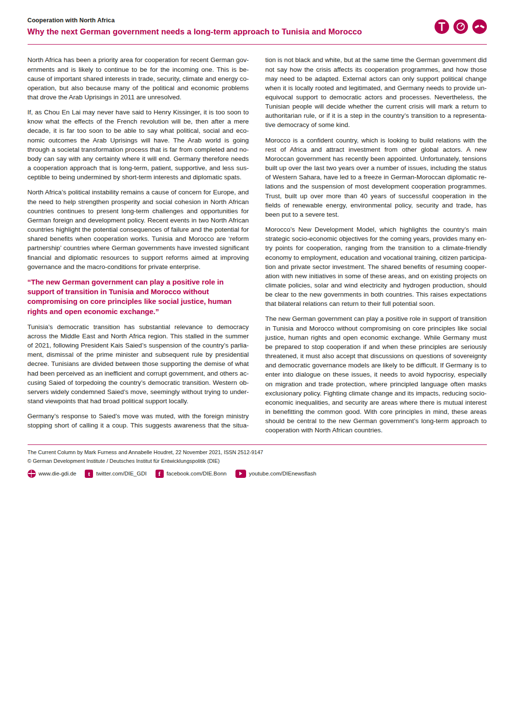Cooperation with North Africa
Why the next German government needs a long-term approach to Tunisia and Morocco
North Africa has been a priority area for cooperation for recent German governments and is likely to continue to be for the incoming one. This is because of important shared interests in trade, security, climate and energy cooperation, but also because many of the political and economic problems that drove the Arab Uprisings in 2011 are unresolved.
If, as Chou En Lai may never have said to Henry Kissinger, it is too soon to know what the effects of the French revolution will be, then after a mere decade, it is far too soon to be able to say what political, social and economic outcomes the Arab Uprisings will have. The Arab world is going through a societal transformation process that is far from completed and nobody can say with any certainty where it will end. Germany therefore needs a cooperation approach that is long-term, patient, supportive, and less susceptible to being undermined by short-term interests and diplomatic spats.
North Africa’s political instability remains a cause of concern for Europe, and the need to help strengthen prosperity and social cohesion in North African countries continues to present long-term challenges and opportunities for German foreign and development policy. Recent events in two North African countries highlight the potential consequences of failure and the potential for shared benefits when cooperation works. Tunisia and Morocco are ‘reform partnership’ countries where German governments have invested significant financial and diplomatic resources to support reforms aimed at improving governance and the macro-conditions for private enterprise.
“The new German government can play a positive role in support of transition in Tunisia and Morocco without compromising on core principles like social justice, human rights and open economic exchange.”
Tunisia’s democratic transition has substantial relevance to democracy across the Middle East and North Africa region. This stalled in the summer of 2021, following President Kais Saied’s suspension of the country’s parliament, dismissal of the prime minister and subsequent rule by presidential decree. Tunisians are divided between those supporting the demise of what had been perceived as an inefficient and corrupt government, and others accusing Saied of torpedoing the country’s democratic transition. Western observers widely condemned Saied’s move, seemingly without trying to understand viewpoints that had broad political support locally.
Germany’s response to Saied’s move was muted, with the foreign ministry stopping short of calling it a coup. This suggests awareness that the situation is not black and white, but at the same time the German government did not say how the crisis affects its cooperation programmes, and how those may need to be adapted. External actors can only support political change when it is locally rooted and legitimated, and Germany needs to provide unequivocal support to democratic actors and processes. Nevertheless, the Tunisian people will decide whether the current crisis will mark a return to authoritarian rule, or if it is a step in the country’s transition to a representative democracy of some kind.
Morocco is a confident country, which is looking to build relations with the rest of Africa and attract investment from other global actors. A new Moroccan government has recently been appointed. Unfortunately, tensions built up over the last two years over a number of issues, including the status of Western Sahara, have led to a freeze in German-Moroccan diplomatic relations and the suspension of most development cooperation programmes. Trust, built up over more than 40 years of successful cooperation in the fields of renewable energy, environmental policy, security and trade, has been put to a severe test.
Morocco’s New Development Model, which highlights the country’s main strategic socio-economic objectives for the coming years, provides many entry points for cooperation, ranging from the transition to a climate-friendly economy to employment, education and vocational training, citizen participation and private sector investment. The shared benefits of resuming cooperation with new initiatives in some of these areas, and on existing projects on climate policies, solar and wind electricity and hydrogen production, should be clear to the new governments in both countries. This raises expectations that bilateral relations can return to their full potential soon.
The new German government can play a positive role in support of transition in Tunisia and Morocco without compromising on core principles like social justice, human rights and open economic exchange. While Germany must be prepared to stop cooperation if and when these principles are seriously threatened, it must also accept that discussions on questions of sovereignty and democratic governance models are likely to be difficult. If Germany is to enter into dialogue on these issues, it needs to avoid hypocrisy, especially on migration and trade protection, where principled language often masks exclusionary policy. Fighting climate change and its impacts, reducing socio-economic inequalities, and security are areas where there is mutual interest in benefitting the common good. With core principles in mind, these areas should be central to the new German government’s long-term approach to cooperation with North African countries.
The Current Column by Mark Furness and Annabelle Houdret, 22 November 2021, ISSN 2512-9147
© German Development Institute / Deutsches Institut für Entwicklungspolitik (DIE)
www.die-gdi.de twitter.com/DIE_GDI facebook.com/DIE.Bonn youtube.com/DIEnewsflash